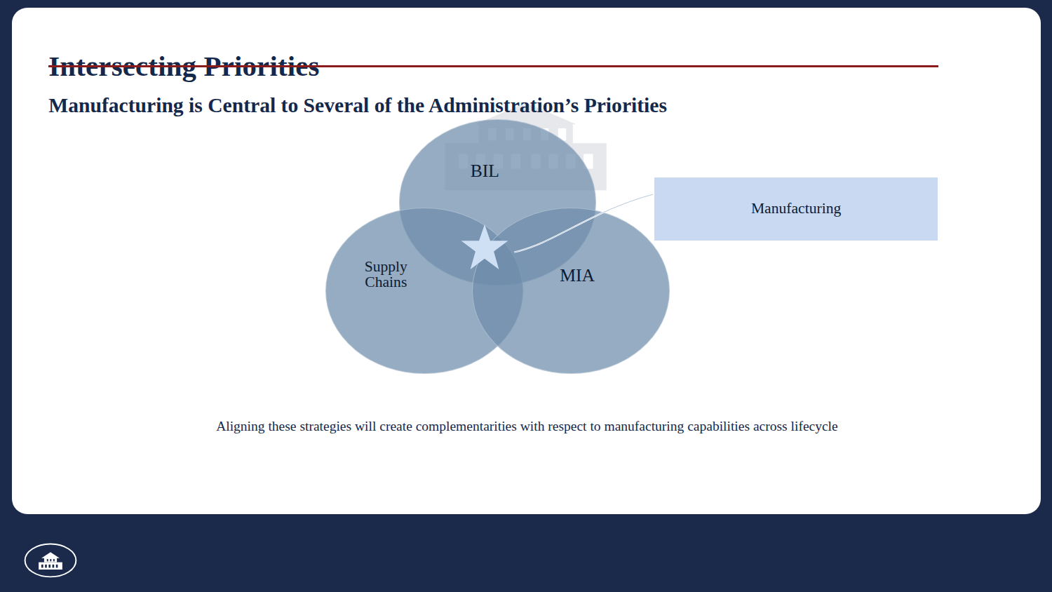Intersecting Priorities
Manufacturing is Central to Several of the Administration’s Priorities
THE WHITE HOUSE WASHINGTON
BIL
Supply
Chains
MIA
Manufacturing
Aligning these strategies will create complementarities with respect to manufacturing capabilities across lifecycle